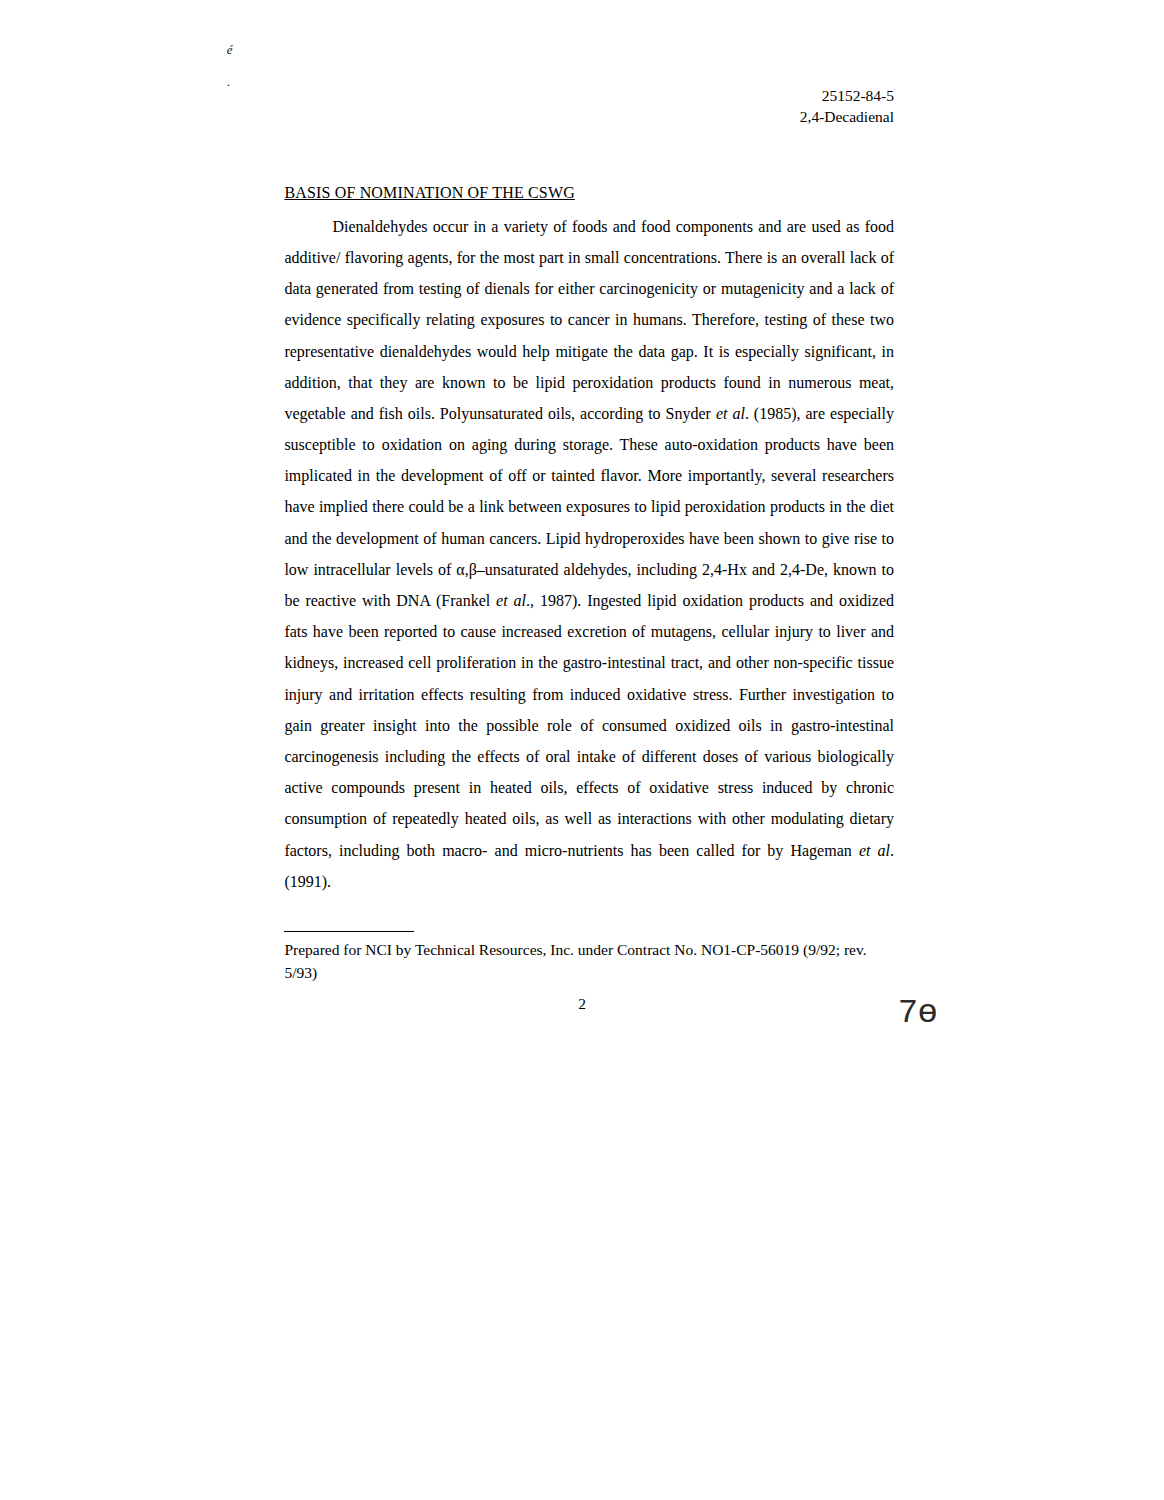é .
25152-84-5
2,4-Decadienal
BASIS OF NOMINATION OF THE CSWG
Dienaldehydes occur in a variety of foods and food components and are used as food additive/ flavoring agents, for the most part in small concentrations. There is an overall lack of data generated from testing of dienals for either carcinogenicity or mutagenicity and a lack of evidence specifically relating exposures to cancer in humans. Therefore, testing of these two representative dienaldehydes would help mitigate the data gap. It is especially significant, in addition, that they are known to be lipid peroxidation products found in numerous meat, vegetable and fish oils. Polyunsaturated oils, according to Snyder et al. (1985), are especially susceptible to oxidation on aging during storage. These auto-oxidation products have been implicated in the development of off or tainted flavor. More importantly, several researchers have implied there could be a link between exposures to lipid peroxidation products in the diet and the development of human cancers. Lipid hydroperoxides have been shown to give rise to low intracellular levels of α,β–unsaturated aldehydes, including 2,4-Hx and 2,4-De, known to be reactive with DNA (Frankel et al., 1987). Ingested lipid oxidation products and oxidized fats have been reported to cause increased excretion of mutagens, cellular injury to liver and kidneys, increased cell proliferation in the gastro-intestinal tract, and other non-specific tissue injury and irritation effects resulting from induced oxidative stress. Further investigation to gain greater insight into the possible role of consumed oxidized oils in gastro-intestinal carcinogenesis including the effects of oral intake of different doses of various biologically active compounds present in heated oils, effects of oxidative stress induced by chronic consumption of repeatedly heated oils, as well as interactions with other modulating dietary factors, including both macro- and micro-nutrients has been called for by Hageman et al. (1991).
Prepared for NCI by Technical Resources, Inc. under Contract No. NO1-CP-56019 (9/92; rev. 5/93)
2
7ɵ